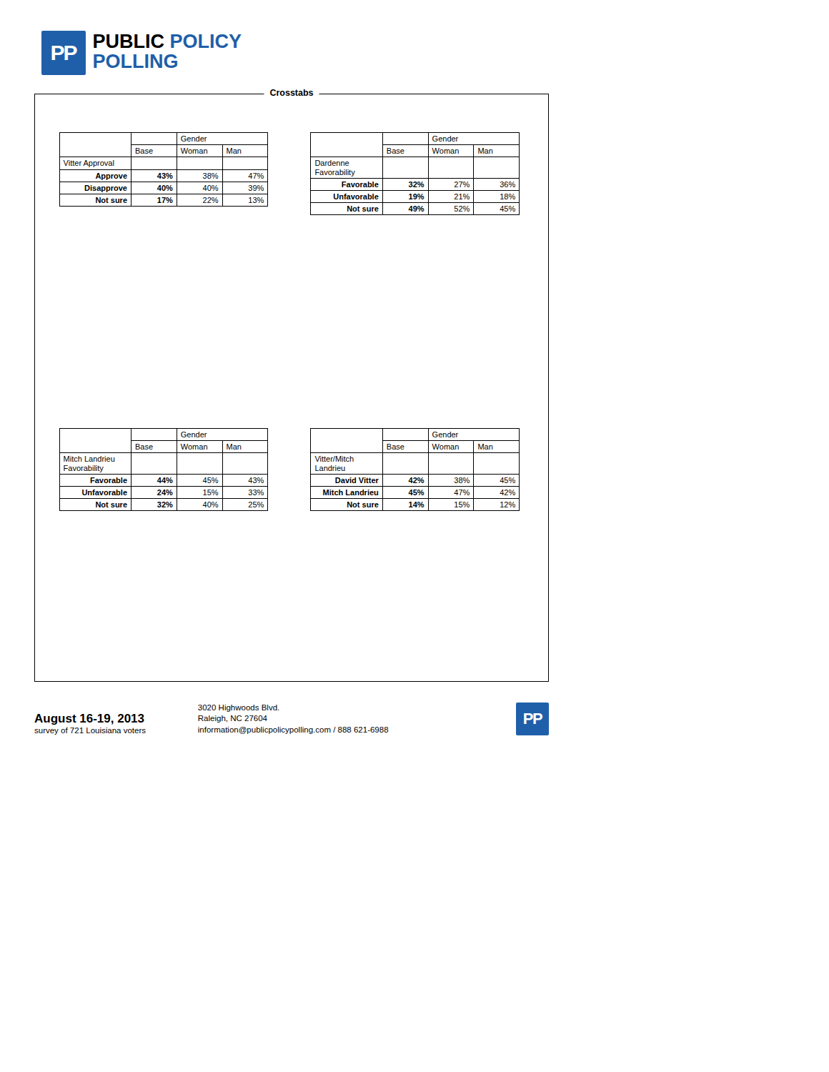PP
PUBLIC POLICY
POLLING
Crosstabs
| | | Gender |
| | Base | Woman | Man |
| Vitter Approval | | | |
| Approve | 43% | 38% | 47% |
| Disapprove | 40% | 40% | 39% |
| Not sure | 17% | 22% | 13% |
| | | Gender |
| | Base | Woman | Man |
| Dardenne Favorability | | | |
| Favorable | 32% | 27% | 36% |
| Unfavorable | 19% | 21% | 18% |
| Not sure | 49% | 52% | 45% |
| | | Gender |
| | Base | Woman | Man |
| Mitch Landrieu Favorability | | | |
| Favorable | 44% | 45% | 43% |
| Unfavorable | 24% | 15% | 33% |
| Not sure | 32% | 40% | 25% |
| | | Gender |
| | Base | Woman | Man |
| Vitter/Mitch Landrieu | | | |
| David Vitter | 42% | 38% | 45% |
| Mitch Landrieu | 45% | 47% | 42% |
| Not sure | 14% | 15% | 12% |
August 16-19, 2013
survey of 721 Louisiana voters
3020 Highwoods Blvd.
Raleigh, NC 27604
information@publicpolicypolling.com / 888 621-6988
PP